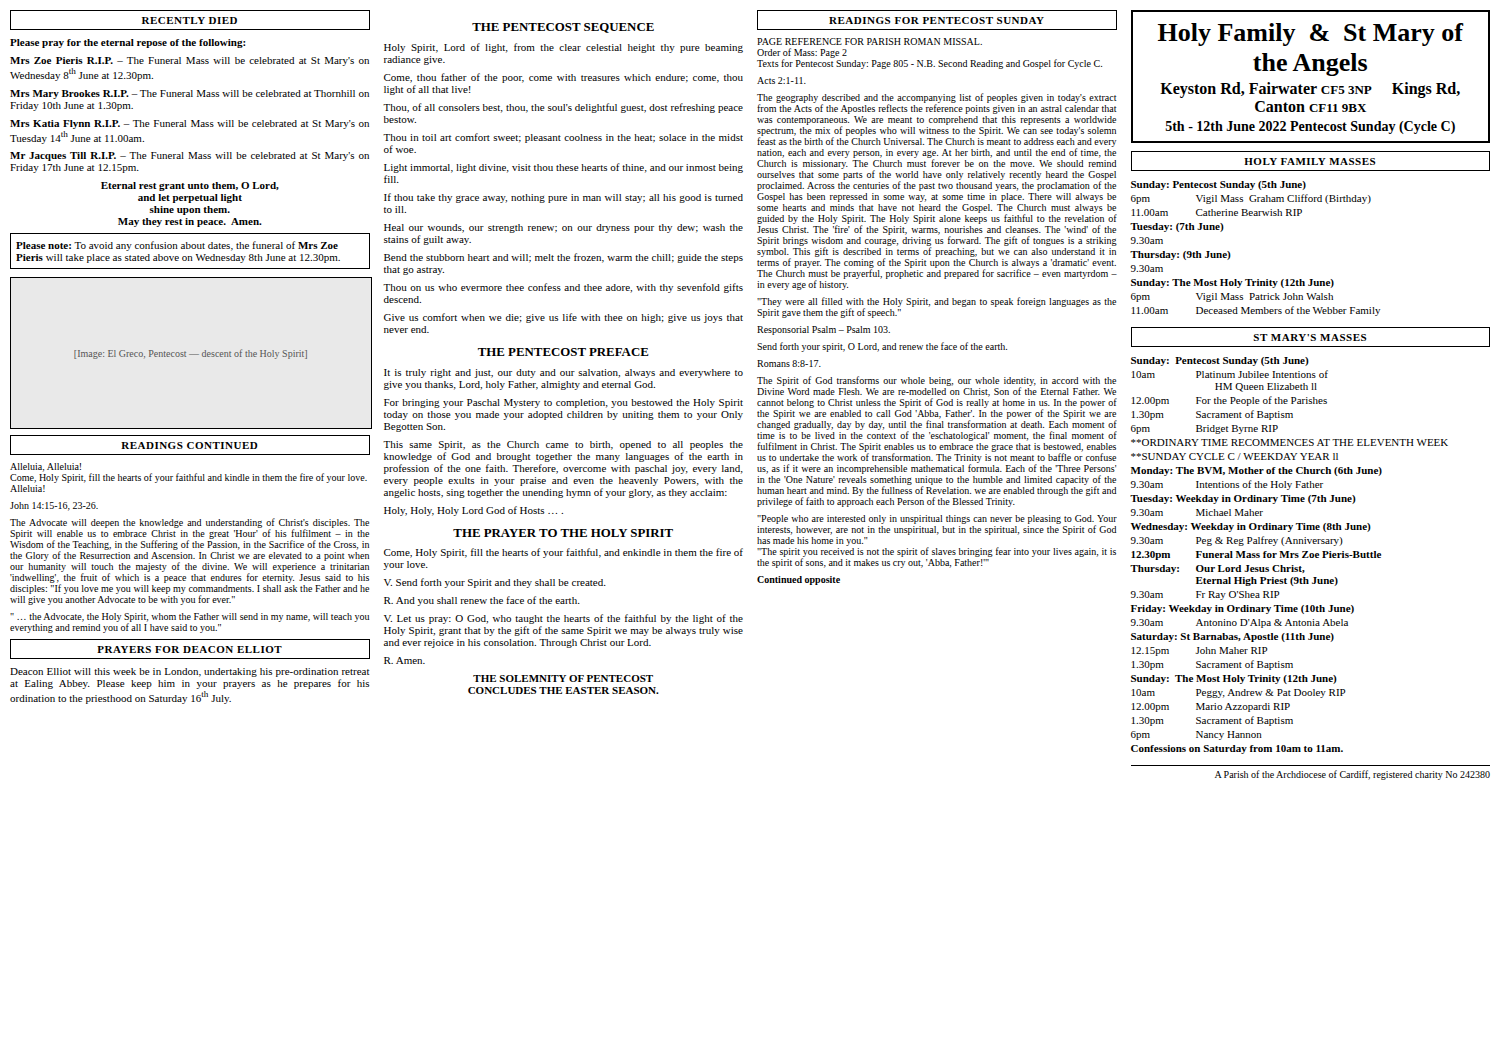Recently Died
Please pray for the eternal repose of the following:
Mrs Zoe Pieris R.I.P. – The Funeral Mass will be celebrated at St Mary's on Wednesday 8th June at 12.30pm.
Mrs Mary Brookes R.I.P. – The Funeral Mass will be celebrated at Thornhill on Friday 10th June at 1.30pm.
Mrs Katia Flynn R.I.P. – The Funeral Mass will be celebrated at St Mary's on Tuesday 14th June at 11.00am.
Mr Jacques Till R.I.P. – The Funeral Mass will be celebrated at St Mary's on Friday 17th June at 12.15pm.
Eternal rest grant unto them, O Lord,
and let perpetual light
shine upon them.
May they rest in peace. Amen.
Please note: To avoid any confusion about dates, the funeral of Mrs Zoe Pieris will take place as stated above on Wednesday 8th June at 12.30pm.
[Image: El Greco, Pentecost — descent of the Holy Spirit]
Readings continued
Alleluia, Alleluia!
Come, Holy Spirit, fill the hearts of your faithful and kindle in them the fire of your love.
Alleluia!
John 14:15-16, 23-26.
The Advocate will deepen the knowledge and understanding of Christ's disciples. The Spirit will enable us to embrace Christ in the great 'Hour' of his fulfilment – in the Wisdom of the Teaching, in the Suffering of the Passion, in the Sacrifice of the Cross, in the Glory of the Resurrection and Ascension. In Christ we are elevated to a point when our humanity will touch the majesty of the divine. We will experience a trinitarian 'indwelling', the fruit of which is a peace that endures for eternity. Jesus said to his disciples: "If you love me you will keep my commandments. I shall ask the Father and he will give you another Advocate to be with you for ever."
" … the Advocate, the Holy Spirit, whom the Father will send in my name, will teach you everything and remind you of all I have said to you."
Prayers for Deacon Elliot
Deacon Elliot will this week be in London, undertaking his pre-ordination retreat at Ealing Abbey. Please keep him in your prayers as he prepares for his ordination to the priesthood on Saturday 16th July.
The Pentecost Sequence
Holy Spirit, Lord of light, from the clear celestial height thy pure beaming radiance give.
Come, thou father of the poor, come with treasures which endure; come, thou light of all that live!
Thou, of all consolers best, thou, the soul's delightful guest, dost refreshing peace bestow.
Thou in toil art comfort sweet; pleasant coolness in the heat; solace in the midst of woe.
Light immortal, light divine, visit thou these hearts of thine, and our inmost being fill.
If thou take thy grace away, nothing pure in man will stay; all his good is turned to ill.
Heal our wounds, our strength renew; on our dryness pour thy dew; wash the stains of guilt away.
Bend the stubborn heart and will; melt the frozen, warm the chill; guide the steps that go astray.
Thou on us who evermore thee confess and thee adore, with thy sevenfold gifts descend.
Give us comfort when we die; give us life with thee on high; give us joys that never end.
The Pentecost Preface
It is truly right and just, our duty and our salvation, always and everywhere to give you thanks, Lord, holy Father, almighty and eternal God.
For bringing your Paschal Mystery to completion, you bestowed the Holy Spirit today on those you made your adopted children by uniting them to your Only Begotten Son.
This same Spirit, as the Church came to birth, opened to all peoples the knowledge of God and brought together the many languages of the earth in profession of the one faith. Therefore, overcome with paschal joy, every land, every people exults in your praise and even the heavenly Powers, with the angelic hosts, sing together the unending hymn of your glory, as they acclaim:
Holy, Holy, Holy Lord God of Hosts … .
The Prayer to the Holy Spirit
Come, Holy Spirit, fill the hearts of your faithful, and enkindle in them the fire of your love.
V. Send forth your Spirit and they shall be created.
R. And you shall renew the face of the earth.
V. Let us pray: O God, who taught the hearts of the faithful by the light of the Holy Spirit, grant that by the gift of the same Spirit we may be always truly wise and ever rejoice in his consolation. Through Christ our Lord.
R. Amen.
THE SOLEMNITY OF PENTECOST
CONCLUDES THE EASTER SEASON.
Readings for Pentecost Sunday
PAGE REFERENCE FOR PARISH ROMAN MISSAL.
Order of Mass: Page 2
Texts for Pentecost Sunday: Page 805 - N.B. Second Reading and Gospel for Cycle C.
Acts 2:1-11.
The geography described and the accompanying list of peoples given in today's extract from the Acts of the Apostles reflects the reference points given in an astral calendar that was contemporaneous. We are meant to comprehend that this represents a worldwide spectrum, the mix of peoples who will witness to the Spirit. We can see today's solemn feast as the birth of the Church Universal. The Church is meant to address each and every nation, each and every person, in every age. At her birth, and until the end of time, the Church is missionary. The Church must forever be on the move. We should remind ourselves that some parts of the world have only relatively recently heard the Gospel proclaimed. Across the centuries of the past two thousand years, the proclamation of the Gospel has been repressed in some way, at some time in place. There will always be some hearts and minds that have not heard the Gospel. The Church must always be guided by the Holy Spirit. The Holy Spirit alone keeps us faithful to the revelation of Jesus Christ. The 'fire' of the Spirit, warms, nourishes and cleanses. The 'wind' of the Spirit brings wisdom and courage, driving us forward. The gift of tongues is a striking symbol. This gift is described in terms of preaching, but we can also understand it in terms of prayer. The coming of the Spirit upon the Church is always a 'dramatic' event. The Church must be prayerful, prophetic and prepared for sacrifice – even martyrdom – in every age of history.
"They were all filled with the Holy Spirit, and began to speak foreign languages as the Spirit gave them the gift of speech."
Responsorial Psalm – Psalm 103.
Send forth your spirit, O Lord, and renew the face of the earth.
Romans 8:8-17.
The Spirit of God transforms our whole being, our whole identity, in accord with the Divine Word made Flesh. We are re-modelled on Christ, Son of the Eternal Father. We cannot belong to Christ unless the Spirit of God is really at home in us. In the power of the Spirit we are enabled to call God 'Abba, Father'. In the power of the Spirit we are changed gradually, day by day, until the final transformation at death. Each moment of time is to be lived in the context of the 'eschatological' moment, the final moment of fulfilment in Christ. The Spirit enables us to embrace the grace that is bestowed, enables us to undertake the work of transformation. The Trinity is not meant to baffle or confuse us, as if it were an incomprehensible mathematical formula. Each of the 'Three Persons' in the 'One Nature' reveals something unique to the humble and limited capacity of the human heart and mind. By the fullness of Revelation. we are enabled through the gift and privilege of faith to approach each Person of the Blessed Trinity.
"People who are interested only in unspiritual things can never be pleasing to God. Your interests, however, are not in the unspiritual, but in the spiritual, since the Spirit of God has made his home in you."
"The spirit you received is not the spirit of slaves bringing fear into your lives again, it is the spirit of sons, and it makes us cry out, 'Abba, Father!'"
Continued opposite
Holy Family & St Mary of the Angels
Keyston Rd, Fairwater CF5 3NP Kings Rd, Canton CF11 9BX
5th - 12th June 2022 Pentecost Sunday (Cycle C)
Holy Family Masses
| Sunday: Pentecost Sunday (5th June) |
| 6pm | Vigil Mass Graham Clifford (Birthday) |
| 11.00am | Catherine Bearwish RIP |
| Tuesday: (7th June) |
| 9.30am | |
| Thursday: (9th June) |
| 9.30am | |
| Sunday: The Most Holy Trinity (12th June) |
| 6pm | Vigil Mass Patrick John Walsh |
| 11.00am | Deceased Members of the Webber Family |
St Mary's Masses
| Sunday: Pentecost Sunday (5th June) |
| 10am | Platinum Jubilee Intentions of HM Queen Elizabeth ll |
| 12.00pm | For the People of the Parishes |
| 1.30pm | Sacrament of Baptism |
| 6pm | Bridget Byrne RIP |
| **ORDINARY TIME RECOMMENCES AT THE ELEVENTH WEEK |
| **SUNDAY CYCLE C / WEEKDAY YEAR ll |
| Monday: The BVM, Mother of the Church (6th June) |
| 9.30am | Intentions of the Holy Father |
| Tuesday: Weekday in Ordinary Time (7th June) |
| 9.30am | Michael Maher |
| Wednesday: Weekday in Ordinary Time (8th June) |
| 9.30am | Peg & Reg Palfrey (Anniversary) |
| 12.30pm | Funeral Mass for Mrs Zoe Pieris-Buttle |
| Thursday: | Our Lord Jesus Christ, Eternal High Priest (9th June) |
| 9.30am | Fr Ray O'Shea RIP |
| Friday: Weekday in Ordinary Time (10th June) |
| 9.30am | Antonino D'Alpa & Antonia Abela |
| Saturday: St Barnabas, Apostle (11th June) |
| 12.15pm | John Maher RIP |
| 1.30pm | Sacrament of Baptism |
| Sunday: The Most Holy Trinity (12th June) |
| 10am | Peggy, Andrew & Pat Dooley RIP |
| 12.00pm | Mario Azzopardi RIP |
| 1.30pm | Sacrament of Baptism |
| 6pm | Nancy Hannon |
| Confessions on Saturday from 10am to 11am. |
A Parish of the Archdiocese of Cardiff, registered charity No 242380